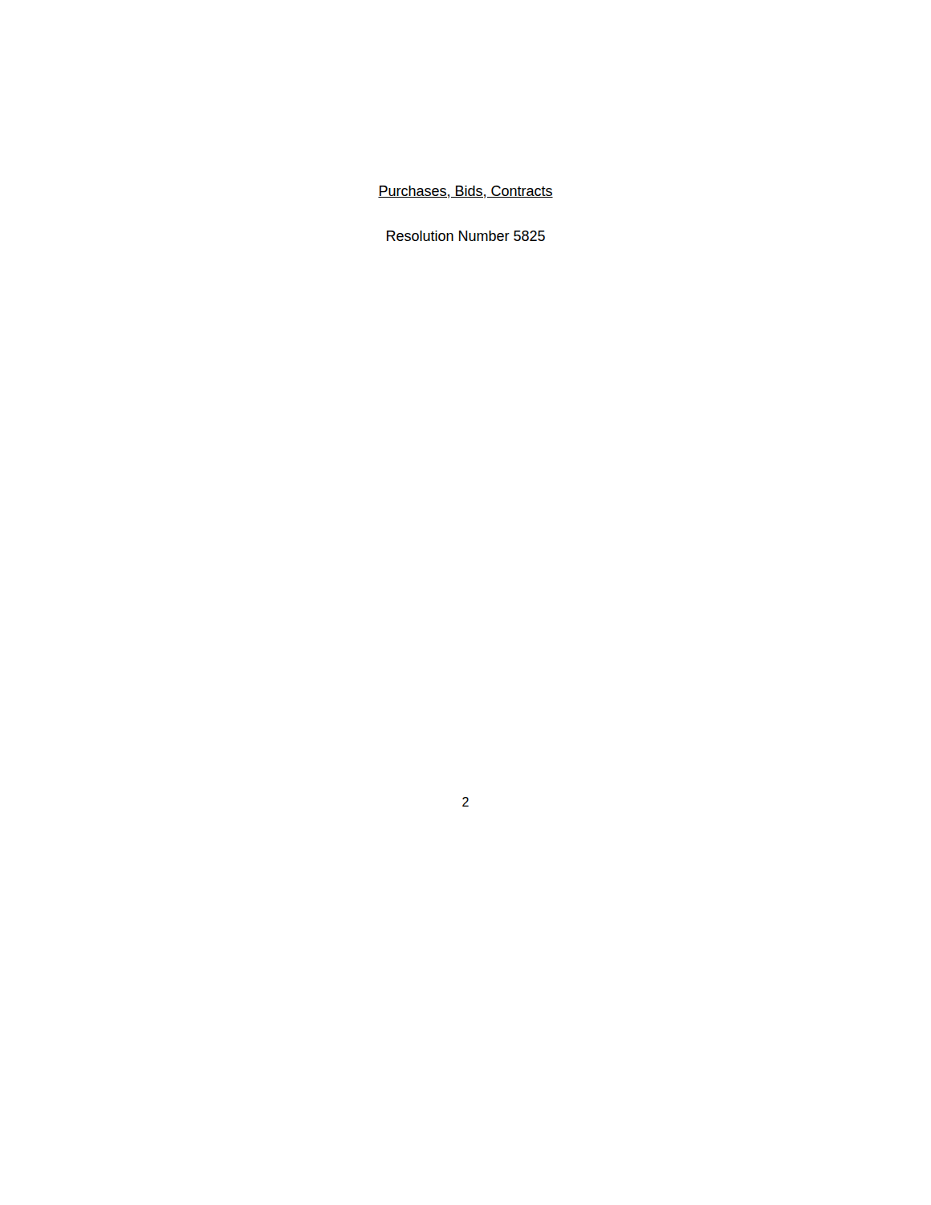Purchases, Bids, Contracts
Resolution Number 5825
2